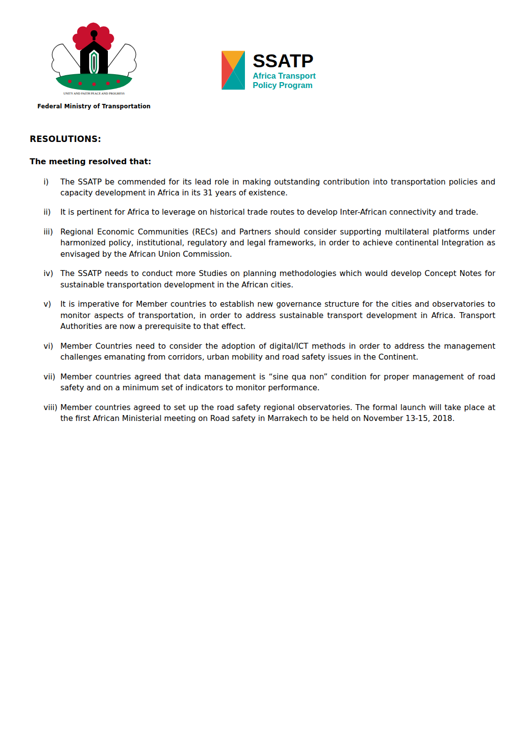Federal Ministry of Transportation
RESOLUTIONS:
The meeting resolved that:
i) The SSATP be commended for its lead role in making outstanding contribution into transportation policies and capacity development in Africa in its 31 years of existence.
ii) It is pertinent for Africa to leverage on historical trade routes to develop Inter-African connectivity and trade.
iii) Regional Economic Communities (RECs) and Partners should consider supporting multilateral platforms under harmonized policy, institutional, regulatory and legal frameworks, in order to achieve continental Integration as envisaged by the African Union Commission.
iv) The SSATP needs to conduct more Studies on planning methodologies which would develop Concept Notes for sustainable transportation development in the African cities.
v) It is imperative for Member countries to establish new governance structure for the cities and observatories to monitor aspects of transportation, in order to address sustainable transport development in Africa. Transport Authorities are now a prerequisite to that effect.
vi) Member Countries need to consider the adoption of digital/ICT methods in order to address the management challenges emanating from corridors, urban mobility and road safety issues in the Continent.
vii) Member countries agreed that data management is “sine qua non” condition for proper management of road safety and on a minimum set of indicators to monitor performance.
viii) Member countries agreed to set up the road safety regional observatories. The formal launch will take place at the first African Ministerial meeting on Road safety in Marrakech to be held on November 13-15, 2018.